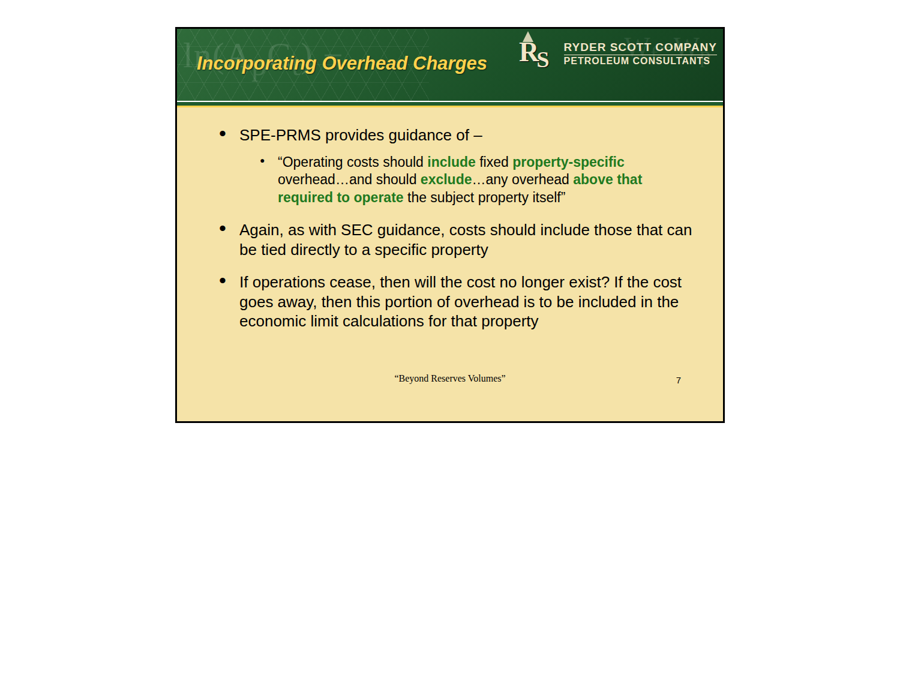ln(ApCt) −
Wf−Wp
RS
Ryder Scott Company
Petroleum Consultants
Incorporating Overhead Charges
SPE-PRMS provides guidance of –
“Operating costs should include fixed property-specific overhead…and should exclude…any overhead above that required to operate the subject property itself”
Again, as with SEC guidance, costs should include those that can be tied directly to a specific property
If operations cease, then will the cost no longer exist? If the cost goes away, then this portion of overhead is to be included in the economic limit calculations for that property
“Beyond Reserves Volumes”
7